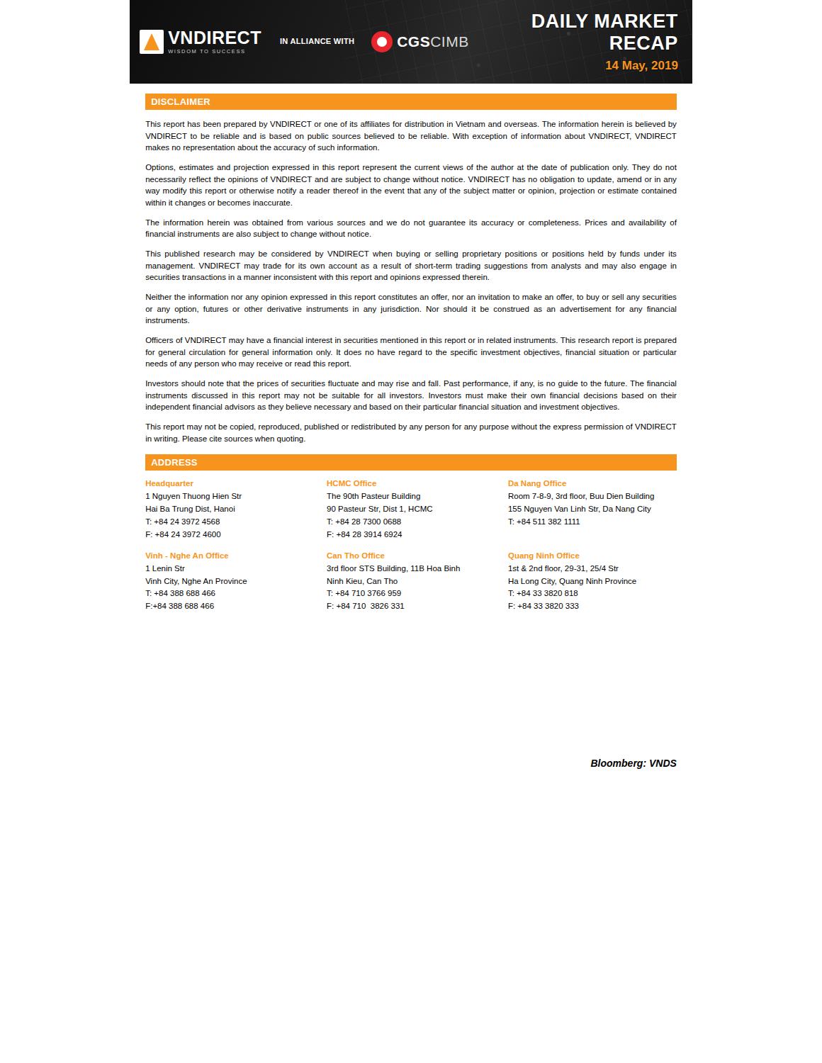VNDIRECT
WISDOM TO SUCCESS
IN ALLIANCE WITH
CGSCIMB
DAILY MARKET RECAP
14 May, 2019
DISCLAIMER
This report has been prepared by VNDIRECT or one of its affiliates for distribution in Vietnam and overseas. The information herein is believed by VNDIRECT to be reliable and is based on public sources believed to be reliable. With exception of information about VNDIRECT, VNDIRECT makes no representation about the accuracy of such information.
Options, estimates and projection expressed in this report represent the current views of the author at the date of publication only. They do not necessarily reflect the opinions of VNDIRECT and are subject to change without notice. VNDIRECT has no obligation to update, amend or in any way modify this report or otherwise notify a reader thereof in the event that any of the subject matter or opinion, projection or estimate contained within it changes or becomes inaccurate.
The information herein was obtained from various sources and we do not guarantee its accuracy or completeness. Prices and availability of financial instruments are also subject to change without notice.
This published research may be considered by VNDIRECT when buying or selling proprietary positions or positions held by funds under its management. VNDIRECT may trade for its own account as a result of short-term trading suggestions from analysts and may also engage in securities transactions in a manner inconsistent with this report and opinions expressed therein.
Neither the information nor any opinion expressed in this report constitutes an offer, nor an invitation to make an offer, to buy or sell any securities or any option, futures or other derivative instruments in any jurisdiction. Nor should it be construed as an advertisement for any financial instruments.
Officers of VNDIRECT may have a financial interest in securities mentioned in this report or in related instruments. This research report is prepared for general circulation for general information only. It does no have regard to the specific investment objectives, financial situation or particular needs of any person who may receive or read this report.
Investors should note that the prices of securities fluctuate and may rise and fall. Past performance, if any, is no guide to the future. The financial instruments discussed in this report may not be suitable for all investors. Investors must make their own financial decisions based on their independent financial advisors as they believe necessary and based on their particular financial situation and investment objectives.
This report may not be copied, reproduced, published or redistributed by any person for any purpose without the express permission of VNDIRECT in writing. Please cite sources when quoting.
ADDRESS
Headquarter
1 Nguyen Thuong Hien Str
Hai Ba Trung Dist, Hanoi
T: +84 24 3972 4568
F: +84 24 3972 4600
HCMC Office
The 90th Pasteur Building
90 Pasteur Str, Dist 1, HCMC
T: +84 28 7300 0688
F: +84 28 3914 6924
Da Nang Office
Room 7-8-9, 3rd floor, Buu Dien Building
155 Nguyen Van Linh Str, Da Nang City
T: +84 511 382 1111
Vinh - Nghe An Office
1 Lenin Str
Vinh City, Nghe An Province
T: +84 388 688 466
F:+84 388 688 466
Can Tho Office
3rd floor STS Building, 11B Hoa Binh
Ninh Kieu, Can Tho
T: +84 710 3766 959
F: +84 710 3826 331
Quang Ninh Office
1st & 2nd floor, 29-31, 25/4 Str
Ha Long City, Quang Ninh Province
T: +84 33 3820 818
F: +84 33 3820 333
Bloomberg: VNDS